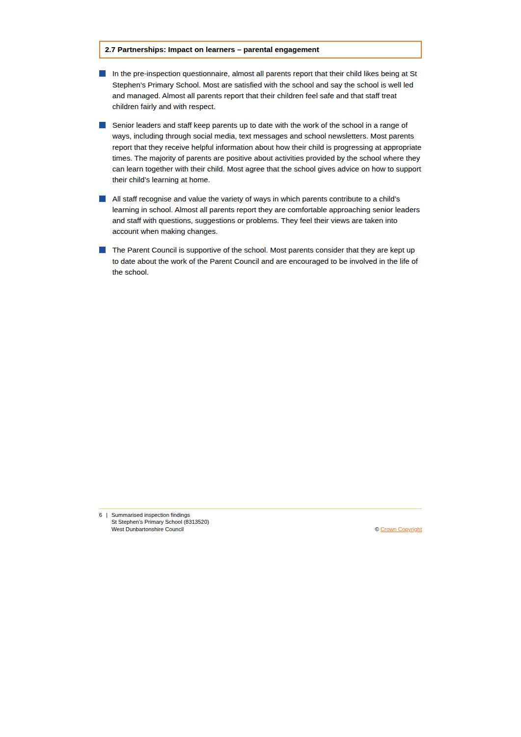2.7 Partnerships: Impact on learners – parental engagement
In the pre-inspection questionnaire, almost all parents report that their child likes being at St Stephen’s Primary School. Most are satisfied with the school and say the school is well led and managed. Almost all parents report that their children feel safe and that staff treat children fairly and with respect.
Senior leaders and staff keep parents up to date with the work of the school in a range of ways, including through social media, text messages and school newsletters. Most parents report that they receive helpful information about how their child is progressing at appropriate times. The majority of parents are positive about activities provided by the school where they can learn together with their child. Most agree that the school gives advice on how to support their child’s learning at home.
All staff recognise and value the variety of ways in which parents contribute to a child’s learning in school. Almost all parents report they are comfortable approaching senior leaders and staff with questions, suggestions or problems. They feel their views are taken into account when making changes.
The Parent Council is supportive of the school. Most parents consider that they are kept up to date about the work of the Parent Council and are encouraged to be involved in the life of the school.
6 | Summarised inspection findings
St Stephen’s Primary School (8313520)
West Dunbartonshire Council
© Crown Copyright